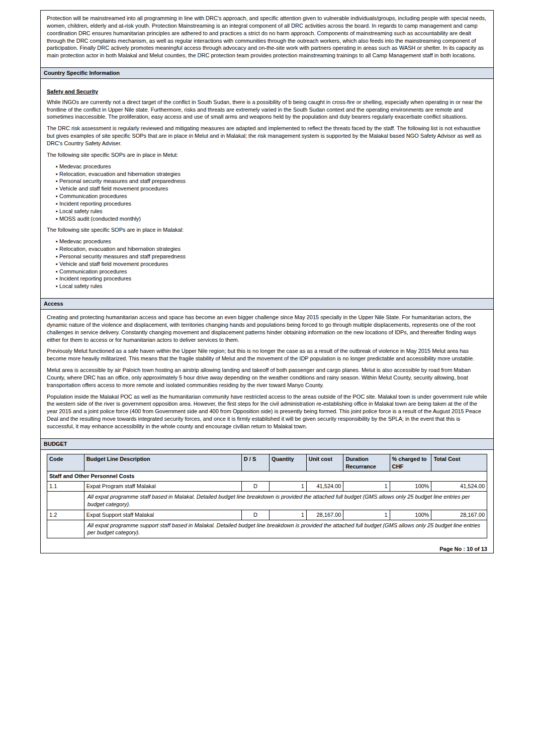Protection will be mainstreamed into all programming in line with DRC's approach, and specific attention given to vulnerable individuals/groups, including people with special needs, women, children, elderly and at-risk youth. Protection Mainstreaming is an integral component of all DRC activities across the board. In regards to camp management and camp coordination DRC ensures humanitarian principles are adhered to and practices a strict do no harm approach. Components of mainstreaming such as accountability are dealt through the DRC complaints mechanism, as well as regular interactions with communities through the outreach workers, which also feeds into the mainstreaming component of participation. Finally DRC actively promotes meaningful access through advocacy and on-the-site work with partners operating in areas such as WASH or shelter. In its capacity as main protection actor in both Malakal and Melut counties, the DRC protection team provides protection mainstreaming trainings to all Camp Management staff in both locations.
Country Specific Information
Safety and Security
While INGOs are currently not a direct target of the conflict in South Sudan, there is a possibility of b being caught in cross-fire or shelling, especially when operating in or near the frontline of the conflict in Upper Nile state. Furthermore, risks and threats are extremely varied in the South Sudan context and the operating environments are remote and sometimes inaccessible. The proliferation, easy access and use of small arms and weapons held by the population and duty bearers regularly exacerbate conflict situations.
The DRC risk assessment is regularly reviewed and mitigating measures are adapted and implemented to reflect the threats faced by the staff. The following list is not exhaustive but gives examples of site specific SOPs that are in place in Melut and in Malakal; the risk management system is supported by the Malakal based NGO Safety Advisor as well as DRC's Country Safety Adviser.
The following site specific SOPs are in place in Melut:
Medevac procedures
Relocation, evacuation and hibernation strategies
Personal security measures and staff preparedness
Vehicle and staff field movement procedures
Communication procedures
Incident reporting procedures
Local safety rules
MOSS audit (conducted monthly)
The following site specific SOPs are in place in Malakal:
Medevac procedures
Relocation, evacuation and hibernation strategies
Personal security measures and staff preparedness
Vehicle and staff field movement procedures
Communication procedures
Incident reporting procedures
Local safety rules
Access
Creating and protecting humanitarian access and space has become an even bigger challenge since May 2015 specially in the Upper Nile State. For humanitarian actors, the dynamic nature of the violence and displacement, with territories changing hands and populations being forced to go through multiple displacements, represents one of the root challenges in service delivery. Constantly changing movement and displacement patterns hinder obtaining information on the new locations of IDPs, and thereafter finding ways either for them to access or for humanitarian actors to deliver services to them.
Previously Melut functioned as a safe haven within the Upper Nile region; but this is no longer the case as as a result of the outbreak of violence in May 2015 Melut area has become more heavily militarized. This means that the fragile stability of Melut and the movement of the IDP population is no longer predictable and accessibility more unstable.
Melut area is accessible by air Paloich town hosting an airstrip allowing landing and takeoff of both passenger and cargo planes. Melut is also accessible by road from Maban County, where DRC has an office, only approximately 5 hour drive away depending on the weather conditions and rainy season. Within Melut County, security allowing, boat transportation offers access to more remote and isolated communities residing by the river toward Manyo County.
Population inside the Malakal POC as well as the humanitarian community have restricted access to the areas outside of the POC site. Malakal town is under government rule while the western side of the river is government opposition area. However, the first steps for the civil administration re-establishing office in Malakal town are being taken at the of the year 2015 and a joint police force (400 from Government side and 400 from Opposition side) is presently being formed. This joint police force is a result of the August 2015 Peace Deal and the resulting move towards integrated security forces, and once it is firmly established it will be given security responsibility by the SPLA; in the event that this is successful, it may enhance accessibility in the whole county and encourage civilian return to Malakal town.
BUDGET
| Code | Budget Line Description | D / S | Quantity | Unit cost | Duration Recurrance | % charged to CHF | Total Cost |
| --- | --- | --- | --- | --- | --- | --- | --- |
| Staff and Other Personnel Costs |
| 1.1 | Expat Program staff Malakal | D | 1 | 41,524.00 | 1 | 100% | 41,524.00 |
| | All expat programme staff based in Malakal. Detailed budget line breakdown is provided the attached full budget (GMS allows only 25 budget line entries per budget category). |
| 1.2 | Expat Support staff Malakal | D | 1 | 28,167.00 | 1 | 100% | 28,167.00 |
| | All expat programme support staff based in Malakal. Detailed budget line breakdown is provided the attached full budget (GMS allows only 25 budget line entries per budget category). |
Page No : 10 of 13